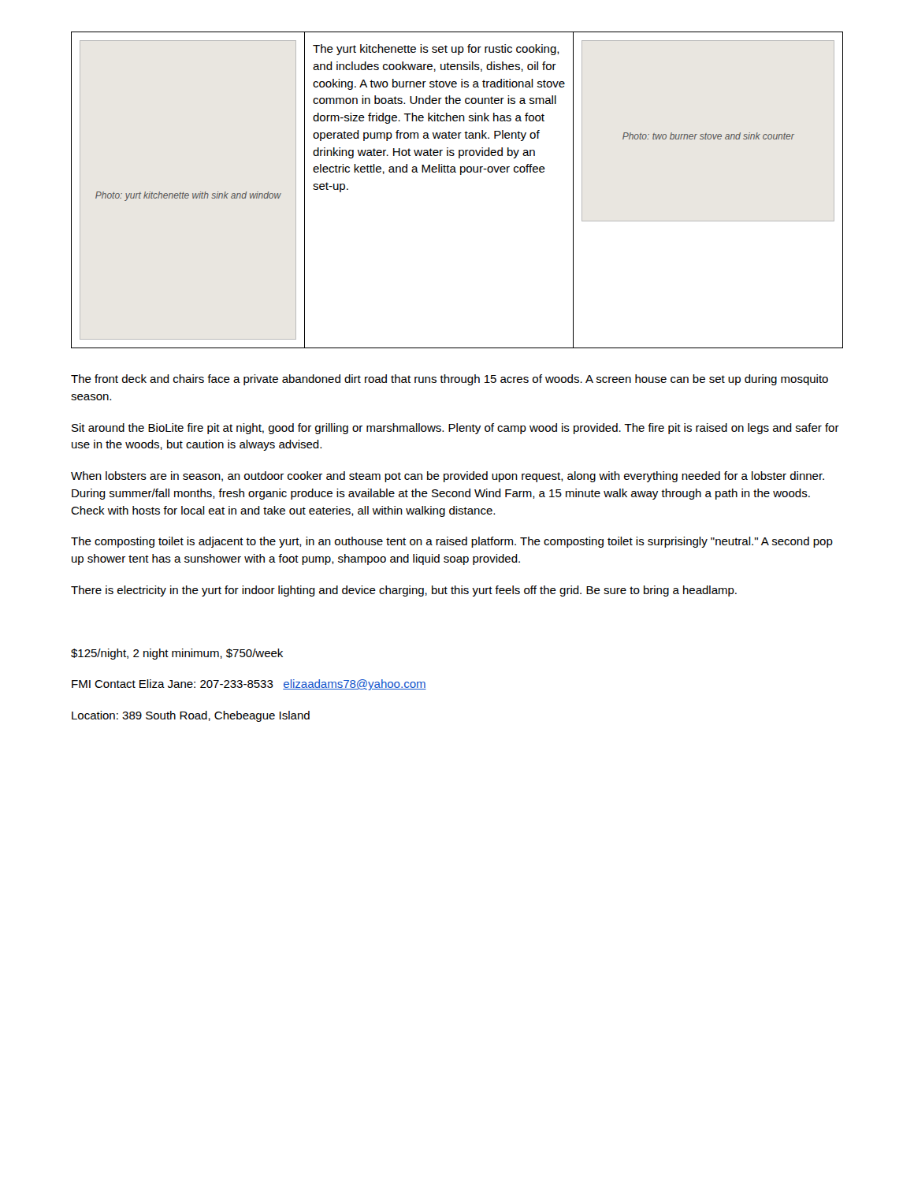| Photo: yurt kitchenette with sink and window | The yurt kitchenette is set up for rustic cooking, and includes cookware, utensils, dishes, oil for cooking. A two burner stove is a traditional stove common in boats. Under the counter is a small dorm-size fridge. The kitchen sink has a foot operated pump from a water tank. Plenty of drinking water. Hot water is provided by an electric kettle, and a Melitta pour-over coffee set-up. | Photo: two burner stove and sink counter |
The front deck and chairs face a private abandoned dirt road that runs through 15 acres of woods. A screen house can be set up during mosquito season.
Sit around the BioLite fire pit at night, good for grilling or marshmallows. Plenty of camp wood is provided. The fire pit is raised on legs and safer for use in the woods, but caution is always advised.
When lobsters are in season, an outdoor cooker and steam pot can be provided upon request, along with everything needed for a lobster dinner. During summer/fall months, fresh organic produce is available at the Second Wind Farm, a 15 minute walk away through a path in the woods. Check with hosts for local eat in and take out eateries, all within walking distance.
The composting toilet is adjacent to the yurt, in an outhouse tent on a raised platform. The composting toilet is surprisingly "neutral." A second pop up shower tent has a sunshower with a foot pump, shampoo and liquid soap provided.
There is electricity in the yurt for indoor lighting and device charging, but this yurt feels off the grid. Be sure to bring a headlamp.
$125/night, 2 night minimum, $750/week
FMI Contact Eliza Jane: 207-233-8533 elizaadams78@yahoo.com
Location: 389 South Road, Chebeague Island